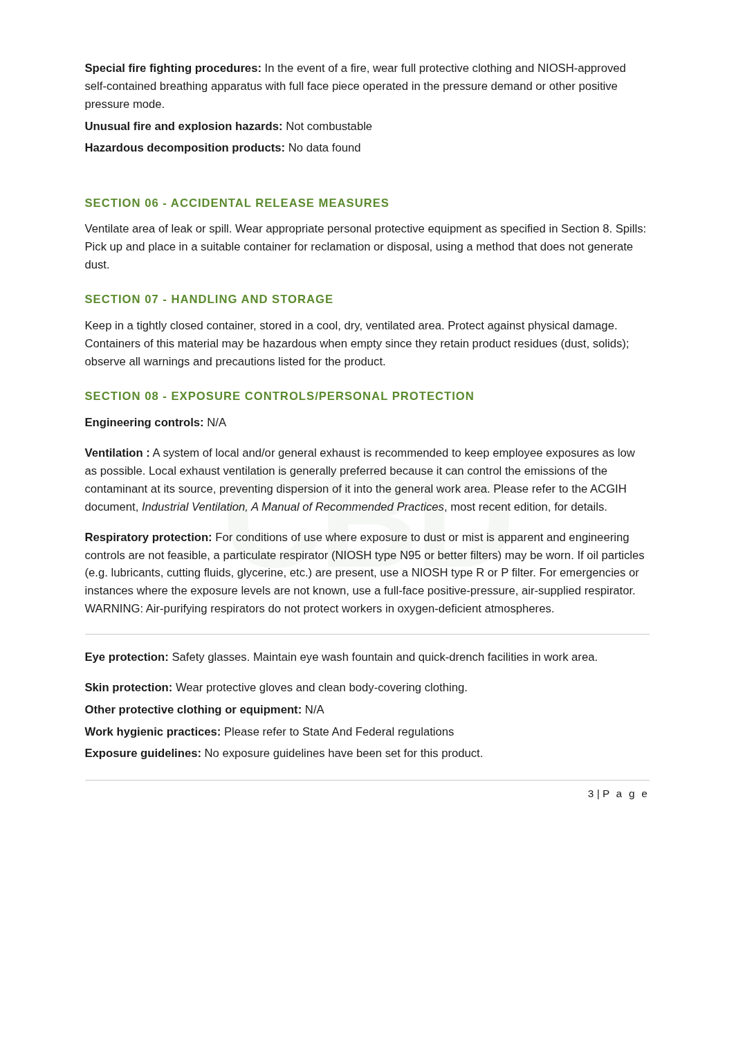CBD
Special fire fighting procedures: In the event of a fire, wear full protective clothing and NIOSH-approved self-contained breathing apparatus with full face piece operated in the pressure demand or other positive pressure mode.
Unusual fire and explosion hazards: Not combustable
Hazardous decomposition products: No data found
Section 06 - Accidental Release Measures
Ventilate area of leak or spill. Wear appropriate personal protective equipment as specified in Section 8. Spills: Pick up and place in a suitable container for reclamation or disposal, using a method that does not generate dust.
Section 07 - Handling and Storage
Keep in a tightly closed container, stored in a cool, dry, ventilated area. Protect against physical damage. Containers of this material may be hazardous when empty since they retain product residues (dust, solids); observe all warnings and precautions listed for the product.
Section 08 - Exposure Controls/Personal Protection
Engineering controls: N/A
Ventilation : A system of local and/or general exhaust is recommended to keep employee exposures as low as possible. Local exhaust ventilation is generally preferred because it can control the emissions of the contaminant at its source, preventing dispersion of it into the general work area. Please refer to the ACGIH document, Industrial Ventilation, A Manual of Recommended Practices, most recent edition, for details.
Respiratory protection: For conditions of use where exposure to dust or mist is apparent and engineering controls are not feasible, a particulate respirator (NIOSH type N95 or better filters) may be worn. If oil particles (e.g. lubricants, cutting fluids, glycerine, etc.) are present, use a NIOSH type R or P filter. For emergencies or instances where the exposure levels are not known, use a full-face positive-pressure, air-supplied respirator. WARNING: Air-purifying respirators do not protect workers in oxygen-deficient atmospheres.
Eye protection: Safety glasses. Maintain eye wash fountain and quick-drench facilities in work area.
Skin protection: Wear protective gloves and clean body-covering clothing.
Other protective clothing or equipment: N/A
Work hygienic practices: Please refer to State And Federal regulations
Exposure guidelines: No exposure guidelines have been set for this product.
3 | P a g e